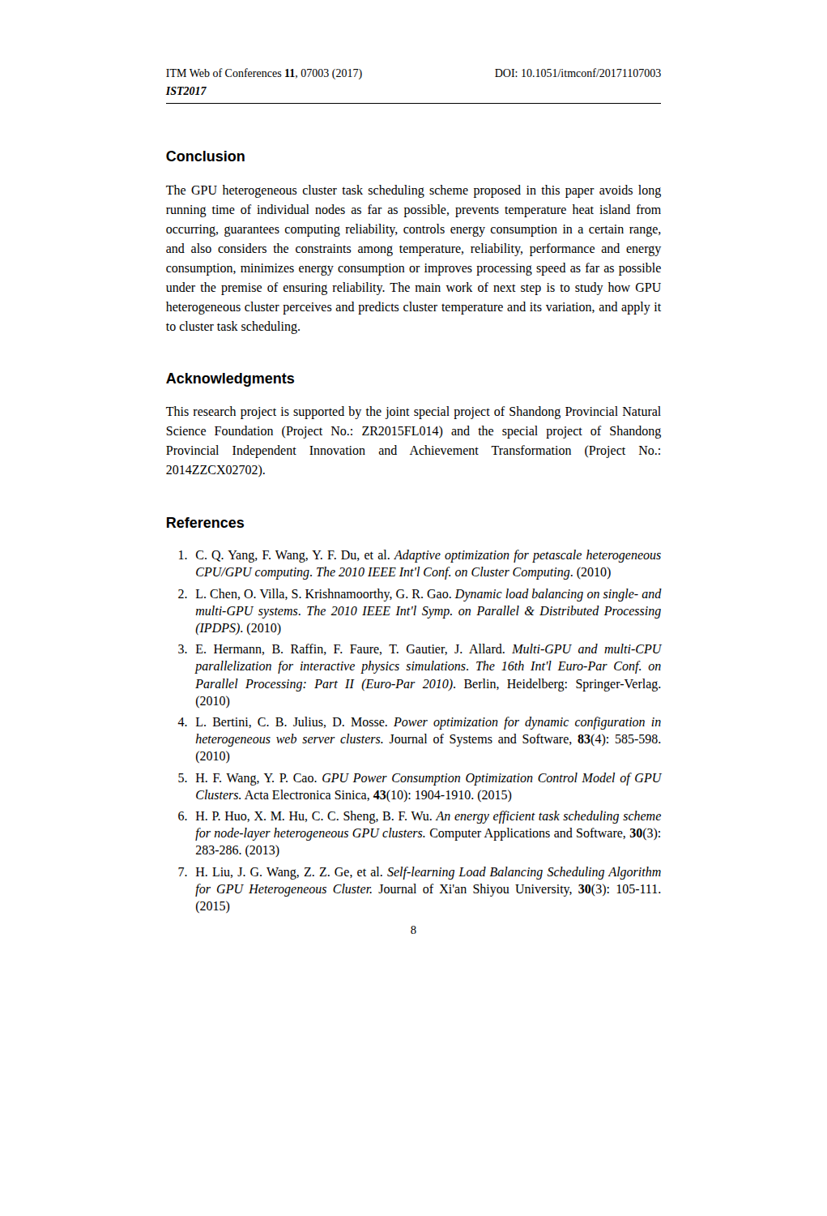ITM Web of Conferences 11, 07003 (2017)
IST2017
DOI: 10.1051/itmconf/20171107003
Conclusion
The GPU heterogeneous cluster task scheduling scheme proposed in this paper avoids long running time of individual nodes as far as possible, prevents temperature heat island from occurring, guarantees computing reliability, controls energy consumption in a certain range, and also considers the constraints among temperature, reliability, performance and energy consumption, minimizes energy consumption or improves processing speed as far as possible under the premise of ensuring reliability. The main work of next step is to study how GPU heterogeneous cluster perceives and predicts cluster temperature and its variation, and apply it to cluster task scheduling.
Acknowledgments
This research project is supported by the joint special project of Shandong Provincial Natural Science Foundation (Project No.: ZR2015FL014) and the special project of Shandong Provincial Independent Innovation and Achievement Transformation (Project No.: 2014ZZCX02702).
References
C. Q. Yang, F. Wang, Y. F. Du, et al. Adaptive optimization for petascale heterogeneous CPU/GPU computing. The 2010 IEEE Int'l Conf. on Cluster Computing. (2010)
L. Chen, O. Villa, S. Krishnamoorthy, G. R. Gao. Dynamic load balancing on single- and multi-GPU systems. The 2010 IEEE Int'l Symp. on Parallel & Distributed Processing (IPDPS). (2010)
E. Hermann, B. Raffin, F. Faure, T. Gautier, J. Allard. Multi-GPU and multi-CPU parallelization for interactive physics simulations. The 16th Int'l Euro-Par Conf. on Parallel Processing: Part II (Euro-Par 2010). Berlin, Heidelberg: Springer-Verlag. (2010)
L. Bertini, C. B. Julius, D. Mosse. Power optimization for dynamic configuration in heterogeneous web server clusters. Journal of Systems and Software, 83(4): 585-598. (2010)
H. F. Wang, Y. P. Cao. GPU Power Consumption Optimization Control Model of GPU Clusters. Acta Electronica Sinica, 43(10): 1904-1910. (2015)
H. P. Huo, X. M. Hu, C. C. Sheng, B. F. Wu. An energy efficient task scheduling scheme for node-layer heterogeneous GPU clusters. Computer Applications and Software, 30(3): 283-286. (2013)
H. Liu, J. G. Wang, Z. Z. Ge, et al. Self-learning Load Balancing Scheduling Algorithm for GPU Heterogeneous Cluster. Journal of Xi'an Shiyou University, 30(3): 105-111. (2015)
8